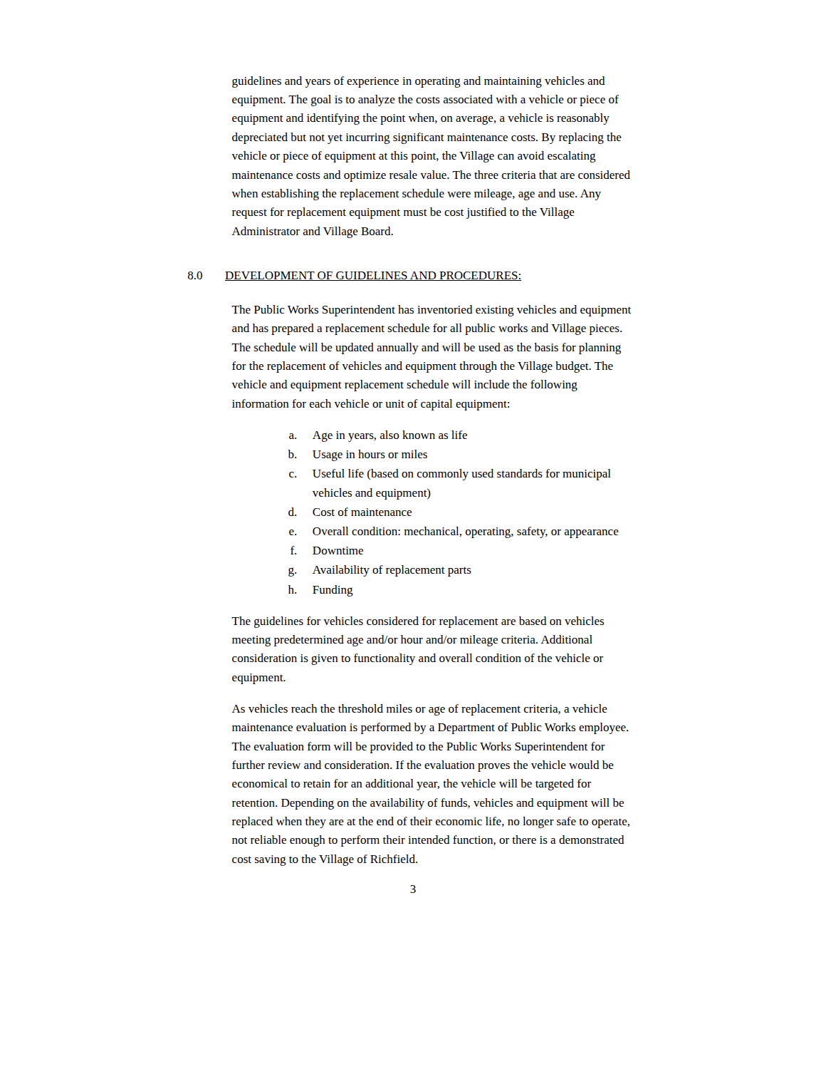guidelines and years of experience in operating and maintaining vehicles and equipment. The goal is to analyze the costs associated with a vehicle or piece of equipment and identifying the point when, on average, a vehicle is reasonably depreciated but not yet incurring significant maintenance costs. By replacing the vehicle or piece of equipment at this point, the Village can avoid escalating maintenance costs and optimize resale value. The three criteria that are considered when establishing the replacement schedule were mileage, age and use. Any request for replacement equipment must be cost justified to the Village Administrator and Village Board.
8.0 DEVELOPMENT OF GUIDELINES AND PROCEDURES:
The Public Works Superintendent has inventoried existing vehicles and equipment and has prepared a replacement schedule for all public works and Village pieces. The schedule will be updated annually and will be used as the basis for planning for the replacement of vehicles and equipment through the Village budget. The vehicle and equipment replacement schedule will include the following information for each vehicle or unit of capital equipment:
Age in years, also known as life
Usage in hours or miles
Useful life (based on commonly used standards for municipal vehicles and equipment)
Cost of maintenance
Overall condition: mechanical, operating, safety, or appearance
Downtime
Availability of replacement parts
Funding
The guidelines for vehicles considered for replacement are based on vehicles meeting predetermined age and/or hour and/or mileage criteria. Additional consideration is given to functionality and overall condition of the vehicle or equipment.
As vehicles reach the threshold miles or age of replacement criteria, a vehicle maintenance evaluation is performed by a Department of Public Works employee. The evaluation form will be provided to the Public Works Superintendent for further review and consideration. If the evaluation proves the vehicle would be economical to retain for an additional year, the vehicle will be targeted for retention. Depending on the availability of funds, vehicles and equipment will be replaced when they are at the end of their economic life, no longer safe to operate, not reliable enough to perform their intended function, or there is a demonstrated cost saving to the Village of Richfield.
3